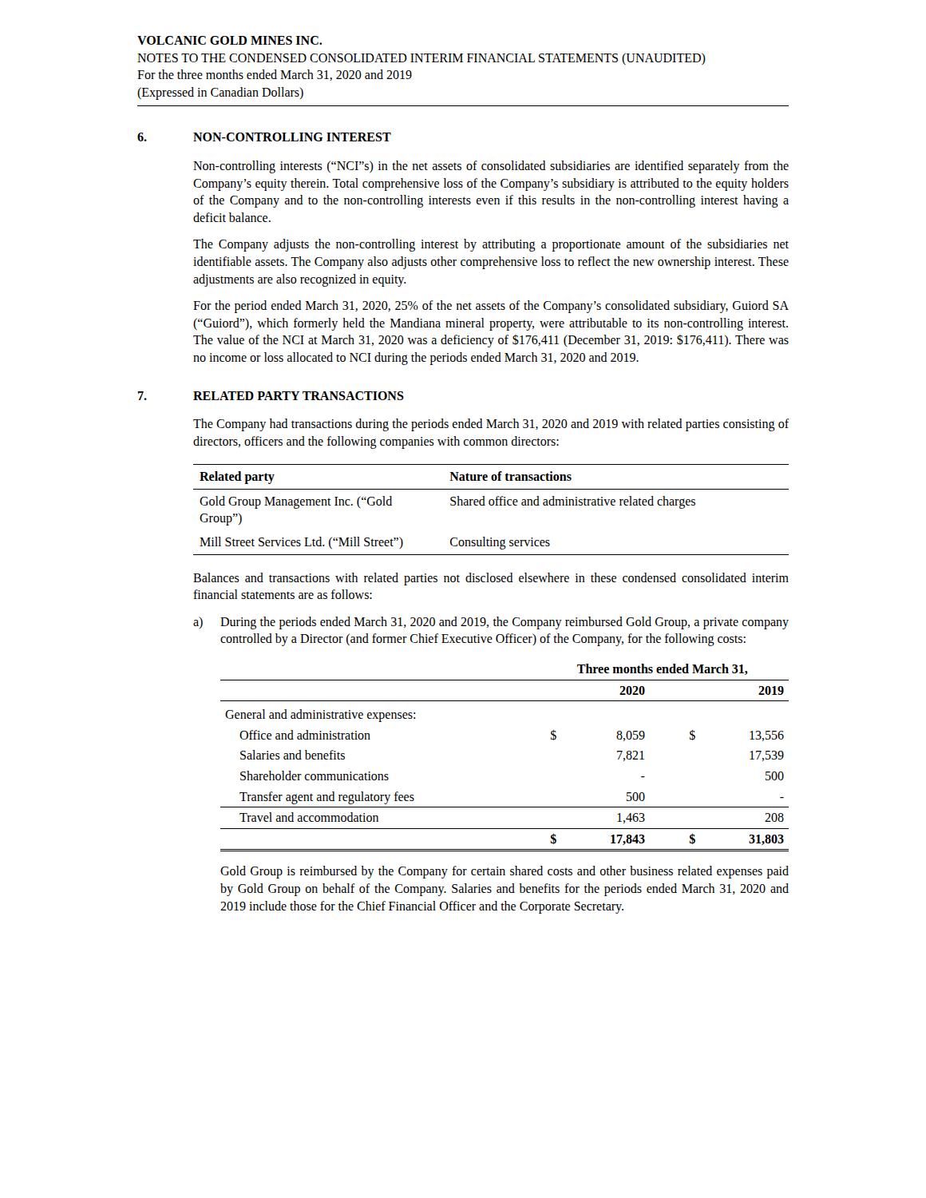Volcanic Gold Mines Inc.
NOTES TO THE CONDENSED CONSOLIDATED INTERIM FINANCIAL STATEMENTS (UNAUDITED)
For the three months ended March 31, 2020 and 2019
(Expressed in Canadian Dollars)
6. Non-controlling Interest
Non-controlling interests (“NCI”s) in the net assets of consolidated subsidiaries are identified separately from the Company’s equity therein. Total comprehensive loss of the Company’s subsidiary is attributed to the equity holders of the Company and to the non-controlling interests even if this results in the non-controlling interest having a deficit balance.
The Company adjusts the non-controlling interest by attributing a proportionate amount of the subsidiaries net identifiable assets. The Company also adjusts other comprehensive loss to reflect the new ownership interest. These adjustments are also recognized in equity.
For the period ended March 31, 2020, 25% of the net assets of the Company’s consolidated subsidiary, Guiord SA (“Guiord”), which formerly held the Mandiana mineral property, were attributable to its non-controlling interest. The value of the NCI at March 31, 2020 was a deficiency of $176,411 (December 31, 2019: $176,411). There was no income or loss allocated to NCI during the periods ended March 31, 2020 and 2019.
7. Related Party Transactions
The Company had transactions during the periods ended March 31, 2020 and 2019 with related parties consisting of directors, officers and the following companies with common directors:
| Related party | Nature of transactions |
| --- | --- |
| Gold Group Management Inc. (“Gold Group”) | Shared office and administrative related charges |
| Mill Street Services Ltd. (“Mill Street”) | Consulting services |
Balances and transactions with related parties not disclosed elsewhere in these condensed consolidated interim financial statements are as follows:
During the periods ended March 31, 2020 and 2019, the Company reimbursed Gold Group, a private company controlled by a Director (and former Chief Executive Officer) of the Company, for the following costs:
| | | Three months ended March 31, |
| --- | --- | --- |
| | | 2020 | | 2019 |
| General and administrative expenses: | | | | | | |
| Office and administration | | $ | 8,059 | | $ | 13,556 |
| Salaries and benefits | | | 7,821 | | | 17,539 |
| Shareholder communications | | | - | | | 500 |
| Transfer agent and regulatory fees | | | 500 | | | - |
| Travel and accommodation | | | 1,463 | | | 208 |
| | | $ | 17,843 | | $ | 31,803 |
Gold Group is reimbursed by the Company for certain shared costs and other business related expenses paid by Gold Group on behalf of the Company. Salaries and benefits for the periods ended March 31, 2020 and 2019 include those for the Chief Financial Officer and the Corporate Secretary.